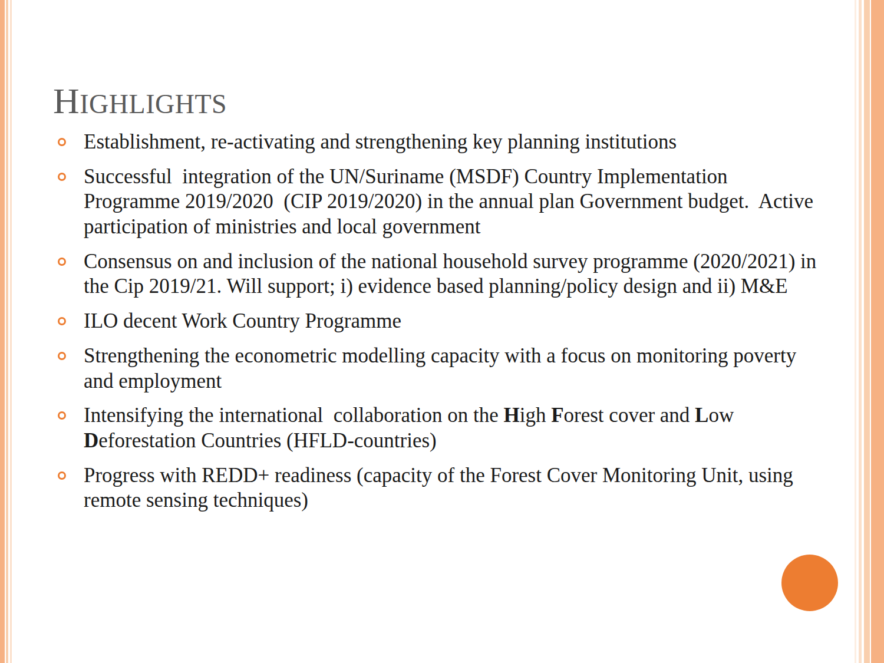HIGHLIGHTS
Establishment, re-activating and strengthening key planning institutions
Successful integration of the UN/Suriname (MSDF) Country Implementation Programme 2019/2020 (CIP 2019/2020) in the annual plan Government budget. Active participation of ministries and local government
Consensus on and inclusion of the national household survey programme (2020/2021) in the Cip 2019/21. Will support; i) evidence based planning/policy design and ii) M&E
ILO decent Work Country Programme
Strengthening the econometric modelling capacity with a focus on monitoring poverty and employment
Intensifying the international collaboration on the High Forest cover and Low Deforestation Countries (HFLD-countries)
Progress with REDD+ readiness (capacity of the Forest Cover Monitoring Unit, using remote sensing techniques)